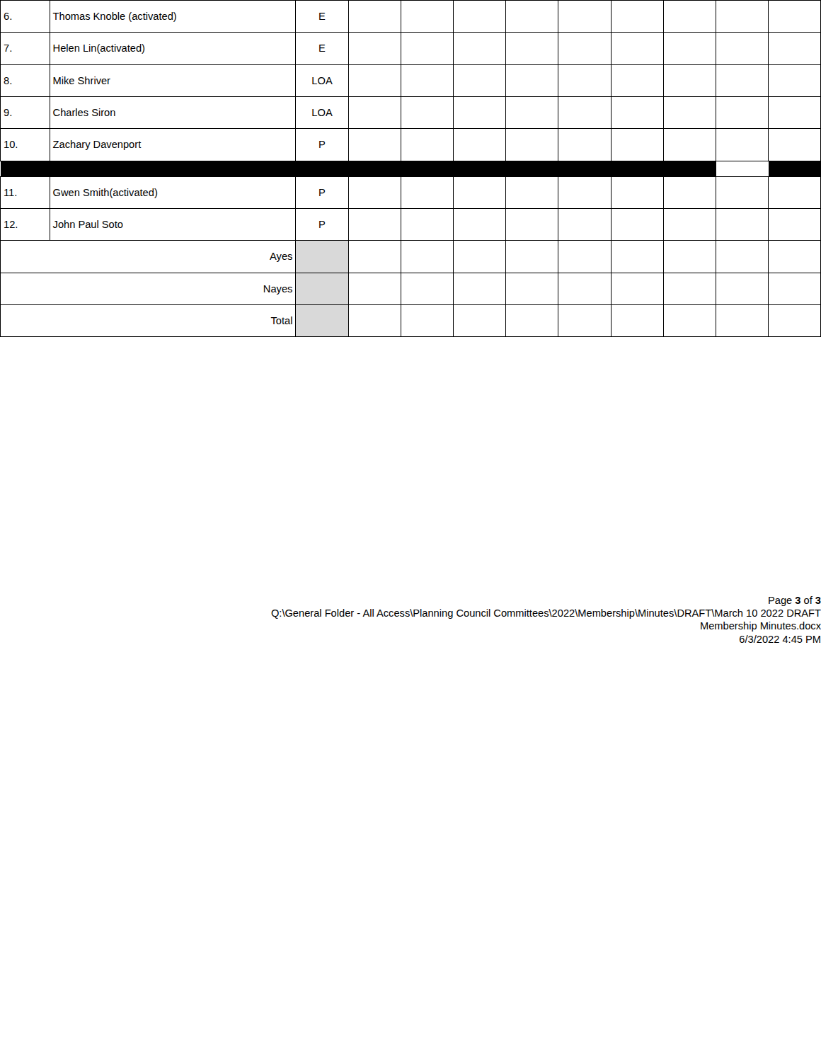| 6. | Thomas Knoble (activated) | E | | | | | | | | | |
| 7. | Helen Lin(activated) | E | | | | | | | | | |
| 8. | Mike Shriver | LOA | | | | | | | | | |
| 9. | Charles Siron | LOA | | | | | | | | | |
| 10. | Zachary Davenport | P | | | | | | | | | |
| 11. | Gwen Smith(activated) | P | | | | | | | | | |
| 12. | John Paul Soto | P | | | | | | | | | |
| Ayes | | | | | | | | | | |
| Nayes | | | | | | | | | | |
| Total | | | | | | | | | | |
Page 3 of 3
Q:\General Folder - All Access\Planning Council Committees\2022\Membership\Minutes\DRAFT\March 10 2022 DRAFT
Membership Minutes.docx
6/3/2022 4:45 PM